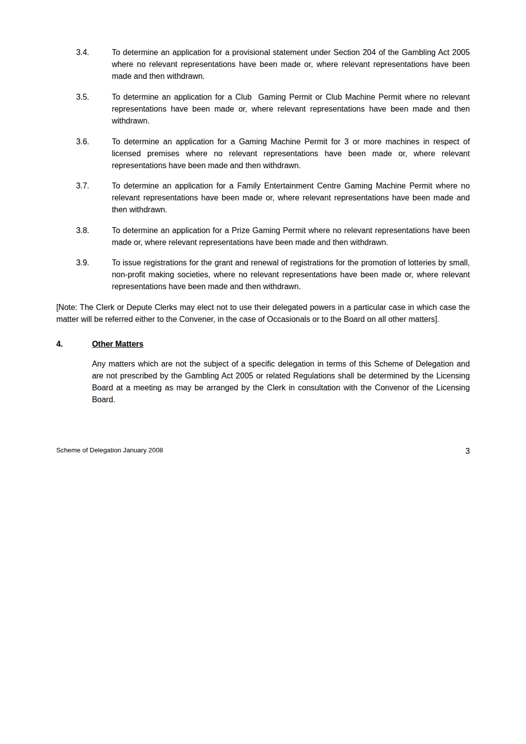3.4.
To determine an application for a provisional statement under Section 204 of the Gambling Act 2005 where no relevant representations have been made or, where relevant representations have been made and then withdrawn.
3.5.
To determine an application for a Club Gaming Permit or Club Machine Permit where no relevant representations have been made or, where relevant representations have been made and then withdrawn.
3.6.
To determine an application for a Gaming Machine Permit for 3 or more machines in respect of licensed premises where no relevant representations have been made or, where relevant representations have been made and then withdrawn.
3.7.
To determine an application for a Family Entertainment Centre Gaming Machine Permit where no relevant representations have been made or, where relevant representations have been made and then withdrawn.
3.8.
To determine an application for a Prize Gaming Permit where no relevant representations have been made or, where relevant representations have been made and then withdrawn.
3.9.
To issue registrations for the grant and renewal of registrations for the promotion of lotteries by small, non-profit making societies, where no relevant representations have been made or, where relevant representations have been made and then withdrawn.
[Note: The Clerk or Depute Clerks may elect not to use their delegated powers in a particular case in which case the matter will be referred either to the Convener, in the case of Occasionals or to the Board on all other matters].
4.
Other Matters
Any matters which are not the subject of a specific delegation in terms of this Scheme of Delegation and are not prescribed by the Gambling Act 2005 or related Regulations shall be determined by the Licensing Board at a meeting as may be arranged by the Clerk in consultation with the Convenor of the Licensing Board.
Scheme of Delegation January 2008 3